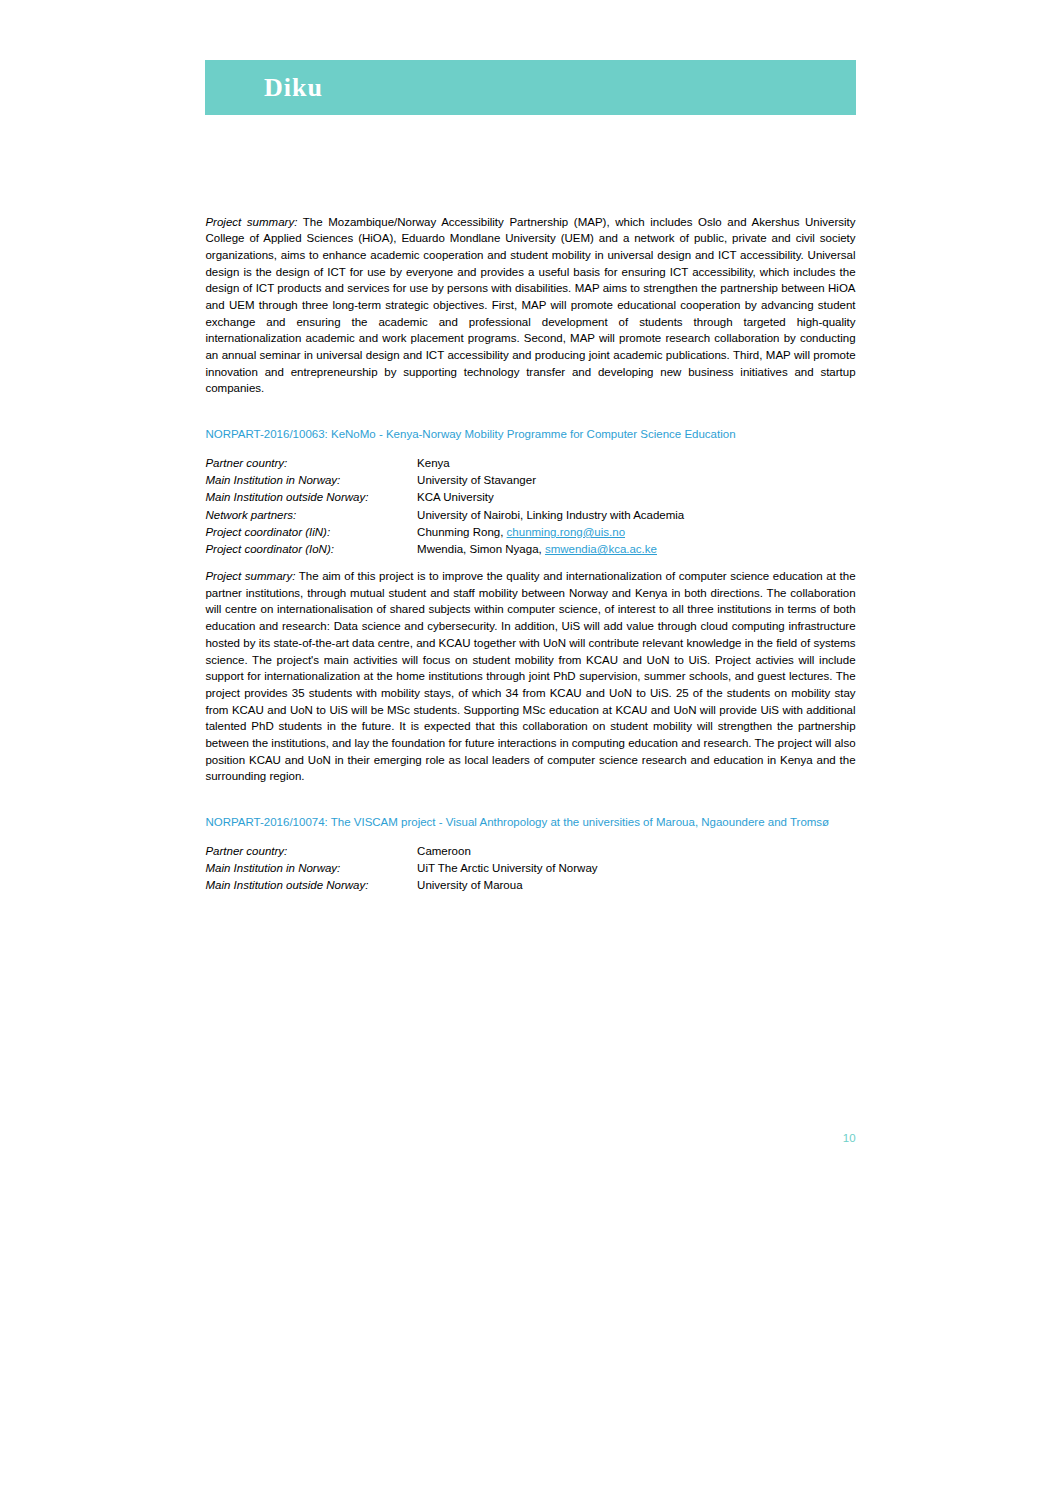Diku
Project summary: The Mozambique/Norway Accessibility Partnership (MAP), which includes Oslo and Akershus University College of Applied Sciences (HiOA), Eduardo Mondlane University (UEM) and a network of public, private and civil society organizations, aims to enhance academic cooperation and student mobility in universal design and ICT accessibility. Universal design is the design of ICT for use by everyone and provides a useful basis for ensuring ICT accessibility, which includes the design of ICT products and services for use by persons with disabilities. MAP aims to strengthen the partnership between HiOA and UEM through three long-term strategic objectives. First, MAP will promote educational cooperation by advancing student exchange and ensuring the academic and professional development of students through targeted high-quality internationalization academic and work placement programs. Second, MAP will promote research collaboration by conducting an annual seminar in universal design and ICT accessibility and producing joint academic publications. Third, MAP will promote innovation and entrepreneurship by supporting technology transfer and developing new business initiatives and startup companies.
NORPART-2016/10063: KeNoMo - Kenya-Norway Mobility Programme for Computer Science Education
| Partner country: | Kenya |
| Main Institution in Norway: | University of Stavanger |
| Main Institution outside Norway: | KCA University |
| Network partners: | University of Nairobi, Linking Industry with Academia |
| Project coordinator (IiN): | Chunming Rong, chunming.rong@uis.no |
| Project coordinator (IoN): | Mwendia, Simon Nyaga, smwendia@kca.ac.ke |
Project summary: The aim of this project is to improve the quality and internationalization of computer science education at the partner institutions, through mutual student and staff mobility between Norway and Kenya in both directions. The collaboration will centre on internationalisation of shared subjects within computer science, of interest to all three institutions in terms of both education and research: Data science and cybersecurity. In addition, UiS will add value through cloud computing infrastructure hosted by its state-of-the-art data centre, and KCAU together with UoN will contribute relevant knowledge in the field of systems science. The project's main activities will focus on student mobility from KCAU and UoN to UiS. Project activies will include support for internationalization at the home institutions through joint PhD supervision, summer schools, and guest lectures. The project provides 35 students with mobility stays, of which 34 from KCAU and UoN to UiS. 25 of the students on mobility stay from KCAU and UoN to UiS will be MSc students. Supporting MSc education at KCAU and UoN will provide UiS with additional talented PhD students in the future. It is expected that this collaboration on student mobility will strengthen the partnership between the institutions, and lay the foundation for future interactions in computing education and research. The project will also position KCAU and UoN in their emerging role as local leaders of computer science research and education in Kenya and the surrounding region.
NORPART-2016/10074: The VISCAM project - Visual Anthropology at the universities of Maroua, Ngaoundere and Tromsø
| Partner country: | Cameroon |
| Main Institution in Norway: | UiT The Arctic University of Norway |
| Main Institution outside Norway: | University of Maroua |
10